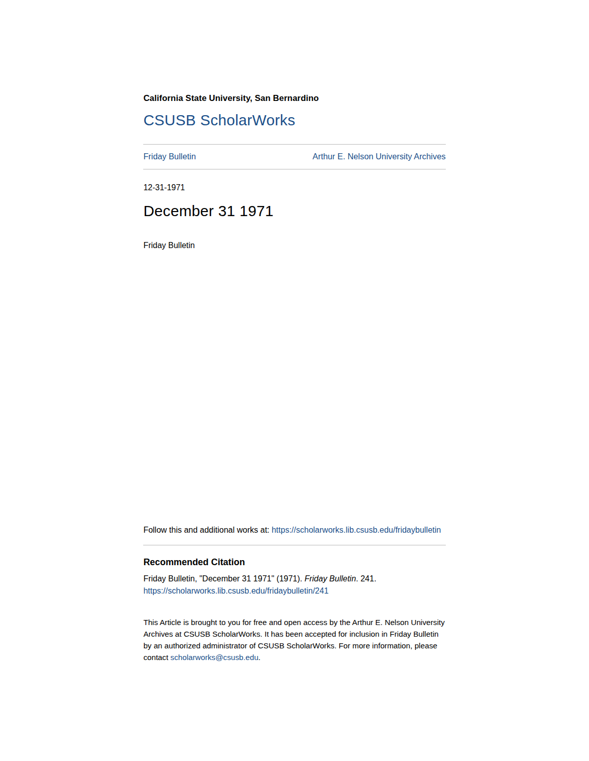California State University, San Bernardino
CSUSB ScholarWorks
Friday Bulletin Arthur E. Nelson University Archives
12-31-1971
December 31 1971
Friday Bulletin
Follow this and additional works at: https://scholarworks.lib.csusb.edu/fridaybulletin
Recommended Citation
Friday Bulletin, "December 31 1971" (1971). Friday Bulletin. 241.
https://scholarworks.lib.csusb.edu/fridaybulletin/241
This Article is brought to you for free and open access by the Arthur E. Nelson University Archives at CSUSB ScholarWorks. It has been accepted for inclusion in Friday Bulletin by an authorized administrator of CSUSB ScholarWorks. For more information, please contact scholarworks@csusb.edu.